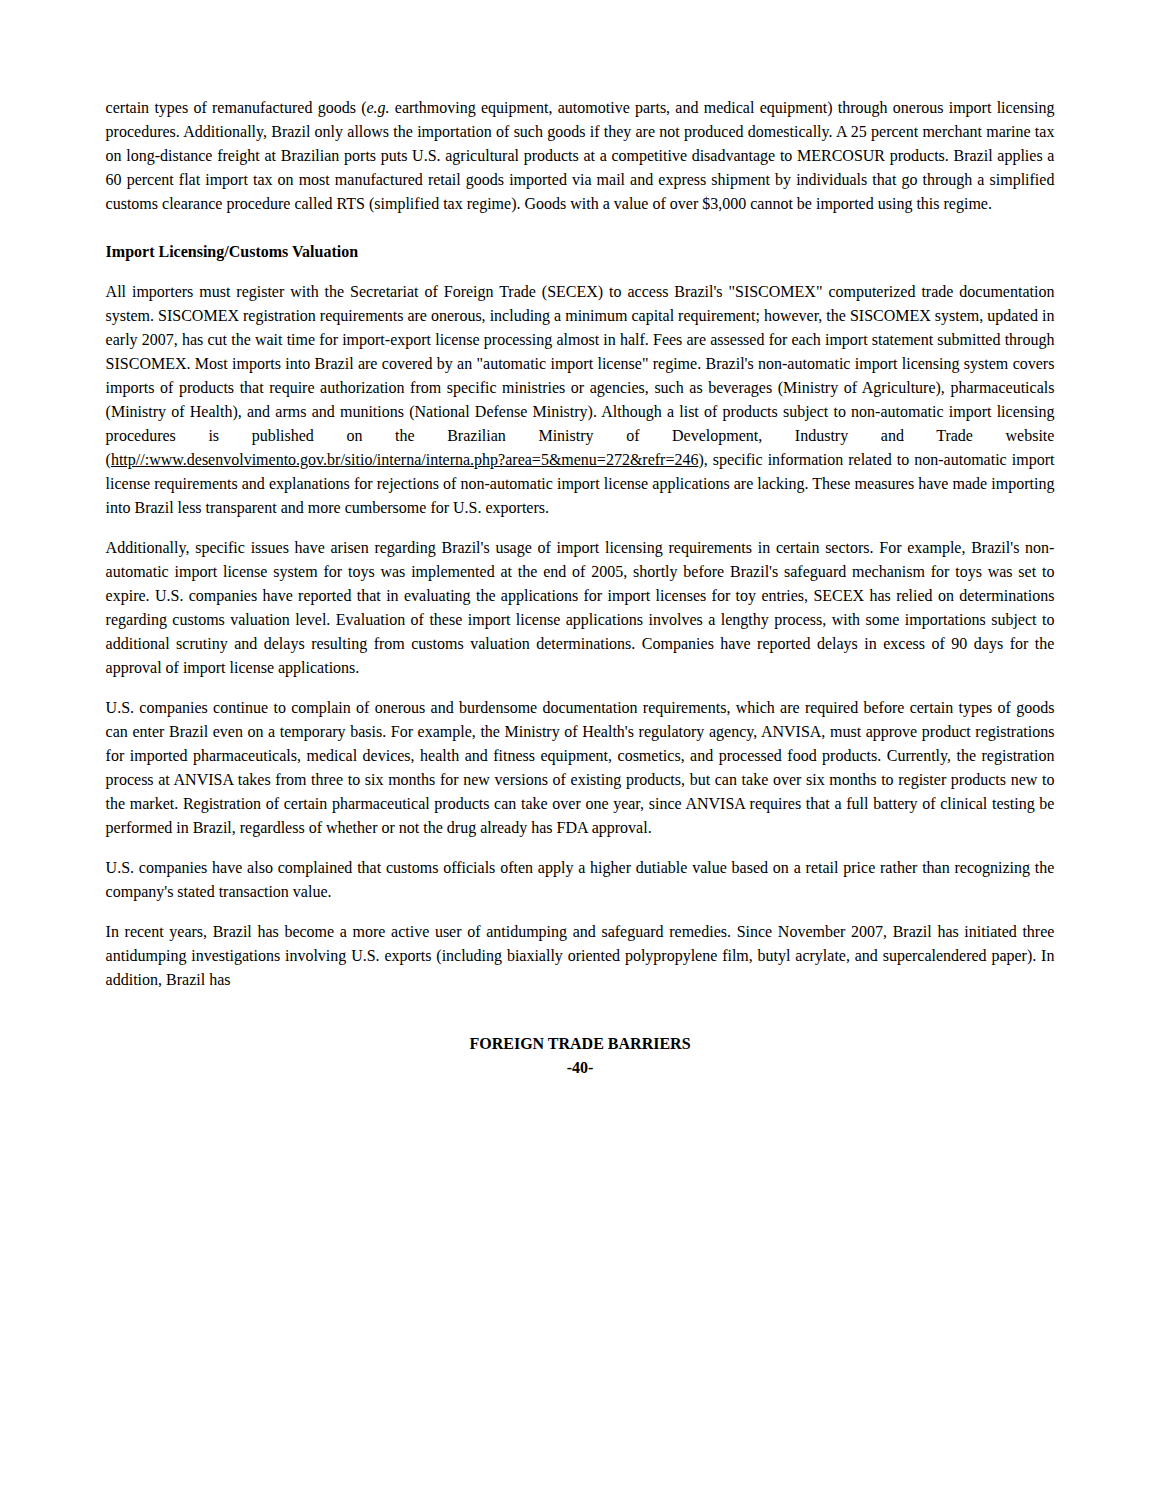certain types of remanufactured goods (e.g. earthmoving equipment, automotive parts, and medical equipment) through onerous import licensing procedures. Additionally, Brazil only allows the importation of such goods if they are not produced domestically. A 25 percent merchant marine tax on long-distance freight at Brazilian ports puts U.S. agricultural products at a competitive disadvantage to MERCOSUR products. Brazil applies a 60 percent flat import tax on most manufactured retail goods imported via mail and express shipment by individuals that go through a simplified customs clearance procedure called RTS (simplified tax regime). Goods with a value of over $3,000 cannot be imported using this regime.
Import Licensing/Customs Valuation
All importers must register with the Secretariat of Foreign Trade (SECEX) to access Brazil's "SISCOMEX" computerized trade documentation system. SISCOMEX registration requirements are onerous, including a minimum capital requirement; however, the SISCOMEX system, updated in early 2007, has cut the wait time for import-export license processing almost in half. Fees are assessed for each import statement submitted through SISCOMEX. Most imports into Brazil are covered by an "automatic import license" regime. Brazil's non-automatic import licensing system covers imports of products that require authorization from specific ministries or agencies, such as beverages (Ministry of Agriculture), pharmaceuticals (Ministry of Health), and arms and munitions (National Defense Ministry). Although a list of products subject to non-automatic import licensing procedures is published on the Brazilian Ministry of Development, Industry and Trade website (http//:www.desenvolvimento.gov.br/sitio/interna/interna.php?area=5&menu=272&refr=246), specific information related to non-automatic import license requirements and explanations for rejections of non-automatic import license applications are lacking. These measures have made importing into Brazil less transparent and more cumbersome for U.S. exporters.
Additionally, specific issues have arisen regarding Brazil's usage of import licensing requirements in certain sectors. For example, Brazil's non-automatic import license system for toys was implemented at the end of 2005, shortly before Brazil's safeguard mechanism for toys was set to expire. U.S. companies have reported that in evaluating the applications for import licenses for toy entries, SECEX has relied on determinations regarding customs valuation level. Evaluation of these import license applications involves a lengthy process, with some importations subject to additional scrutiny and delays resulting from customs valuation determinations. Companies have reported delays in excess of 90 days for the approval of import license applications.
U.S. companies continue to complain of onerous and burdensome documentation requirements, which are required before certain types of goods can enter Brazil even on a temporary basis. For example, the Ministry of Health's regulatory agency, ANVISA, must approve product registrations for imported pharmaceuticals, medical devices, health and fitness equipment, cosmetics, and processed food products. Currently, the registration process at ANVISA takes from three to six months for new versions of existing products, but can take over six months to register products new to the market. Registration of certain pharmaceutical products can take over one year, since ANVISA requires that a full battery of clinical testing be performed in Brazil, regardless of whether or not the drug already has FDA approval.
U.S. companies have also complained that customs officials often apply a higher dutiable value based on a retail price rather than recognizing the company's stated transaction value.
In recent years, Brazil has become a more active user of antidumping and safeguard remedies. Since November 2007, Brazil has initiated three antidumping investigations involving U.S. exports (including biaxially oriented polypropylene film, butyl acrylate, and supercalendered paper). In addition, Brazil has
FOREIGN TRADE BARRIERS
-40-